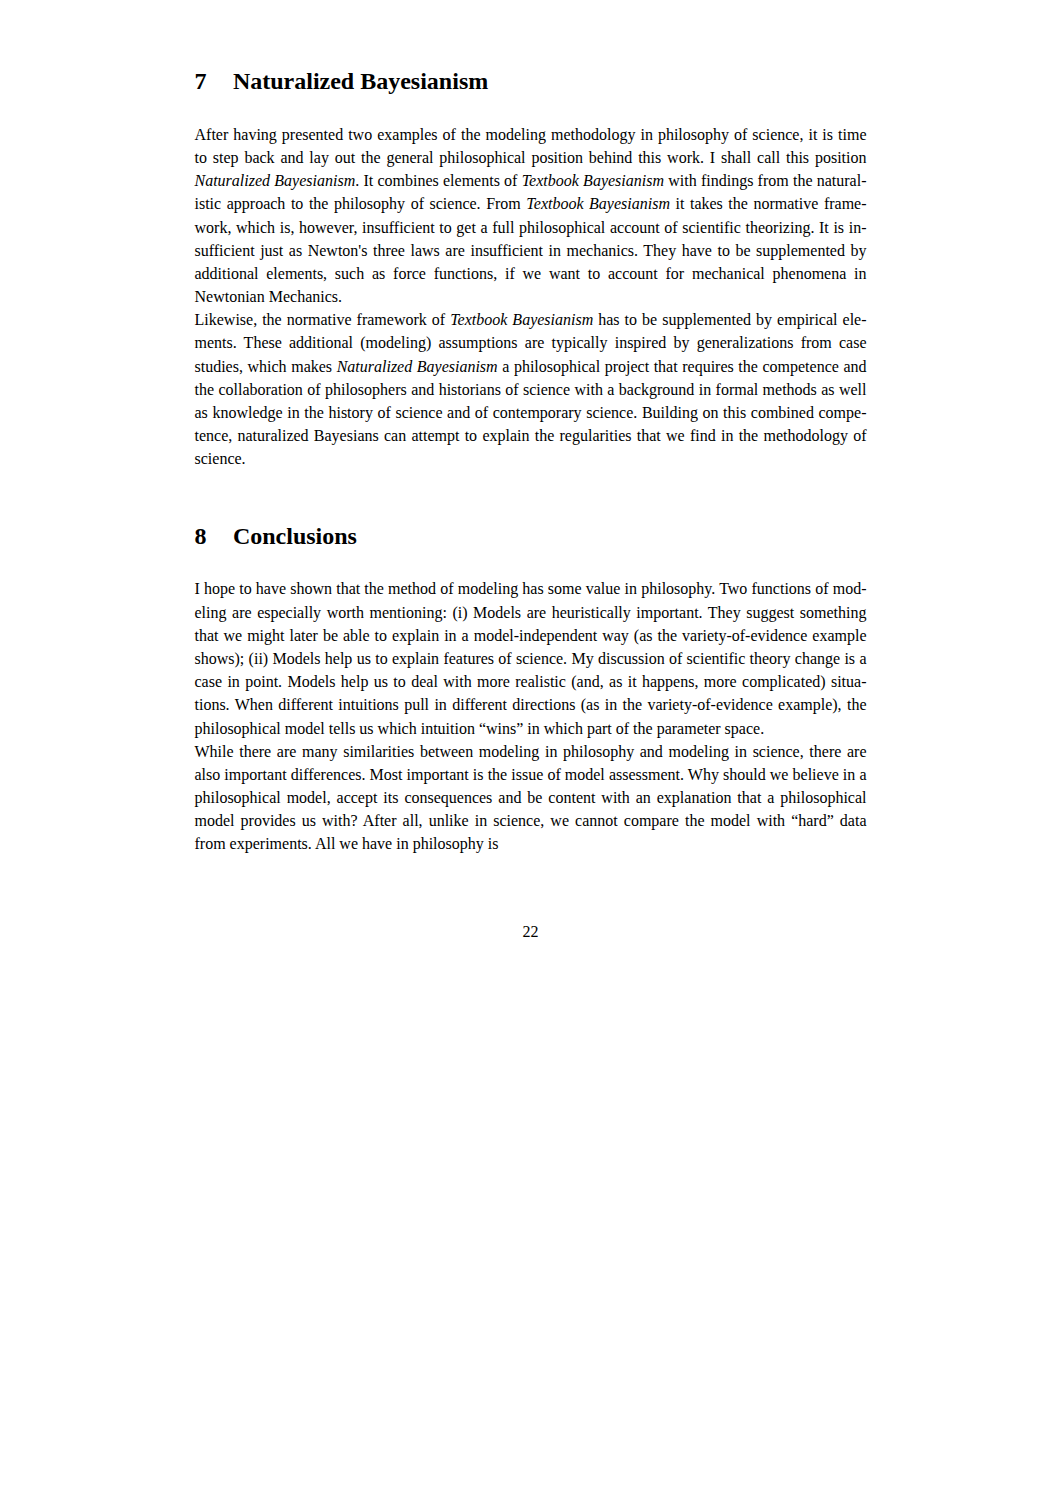7 Naturalized Bayesianism
After having presented two examples of the modeling methodology in philosophy of science, it is time to step back and lay out the general philosophical position behind this work. I shall call this position Naturalized Bayesianism. It combines elements of Textbook Bayesianism with findings from the naturalistic approach to the philosophy of science. From Textbook Bayesianism it takes the normative framework, which is, however, insufficient to get a full philosophical account of scientific theorizing. It is insufficient just as Newton's three laws are insufficient in mechanics. They have to be supplemented by additional elements, such as force functions, if we want to account for mechanical phenomena in Newtonian Mechanics.
Likewise, the normative framework of Textbook Bayesianism has to be supplemented by empirical elements. These additional (modeling) assumptions are typically inspired by generalizations from case studies, which makes Naturalized Bayesianism a philosophical project that requires the competence and the collaboration of philosophers and historians of science with a background in formal methods as well as knowledge in the history of science and of contemporary science. Building on this combined competence, naturalized Bayesians can attempt to explain the regularities that we find in the methodology of science.
8 Conclusions
I hope to have shown that the method of modeling has some value in philosophy. Two functions of modeling are especially worth mentioning: (i) Models are heuristically important. They suggest something that we might later be able to explain in a model-independent way (as the variety-of-evidence example shows); (ii) Models help us to explain features of science. My discussion of scientific theory change is a case in point. Models help us to deal with more realistic (and, as it happens, more complicated) situations. When different intuitions pull in different directions (as in the variety-of-evidence example), the philosophical model tells us which intuition “wins” in which part of the parameter space.
While there are many similarities between modeling in philosophy and modeling in science, there are also important differences. Most important is the issue of model assessment. Why should we believe in a philosophical model, accept its consequences and be content with an explanation that a philosophical model provides us with? After all, unlike in science, we cannot compare the model with “hard” data from experiments. All we have in philosophy is
22